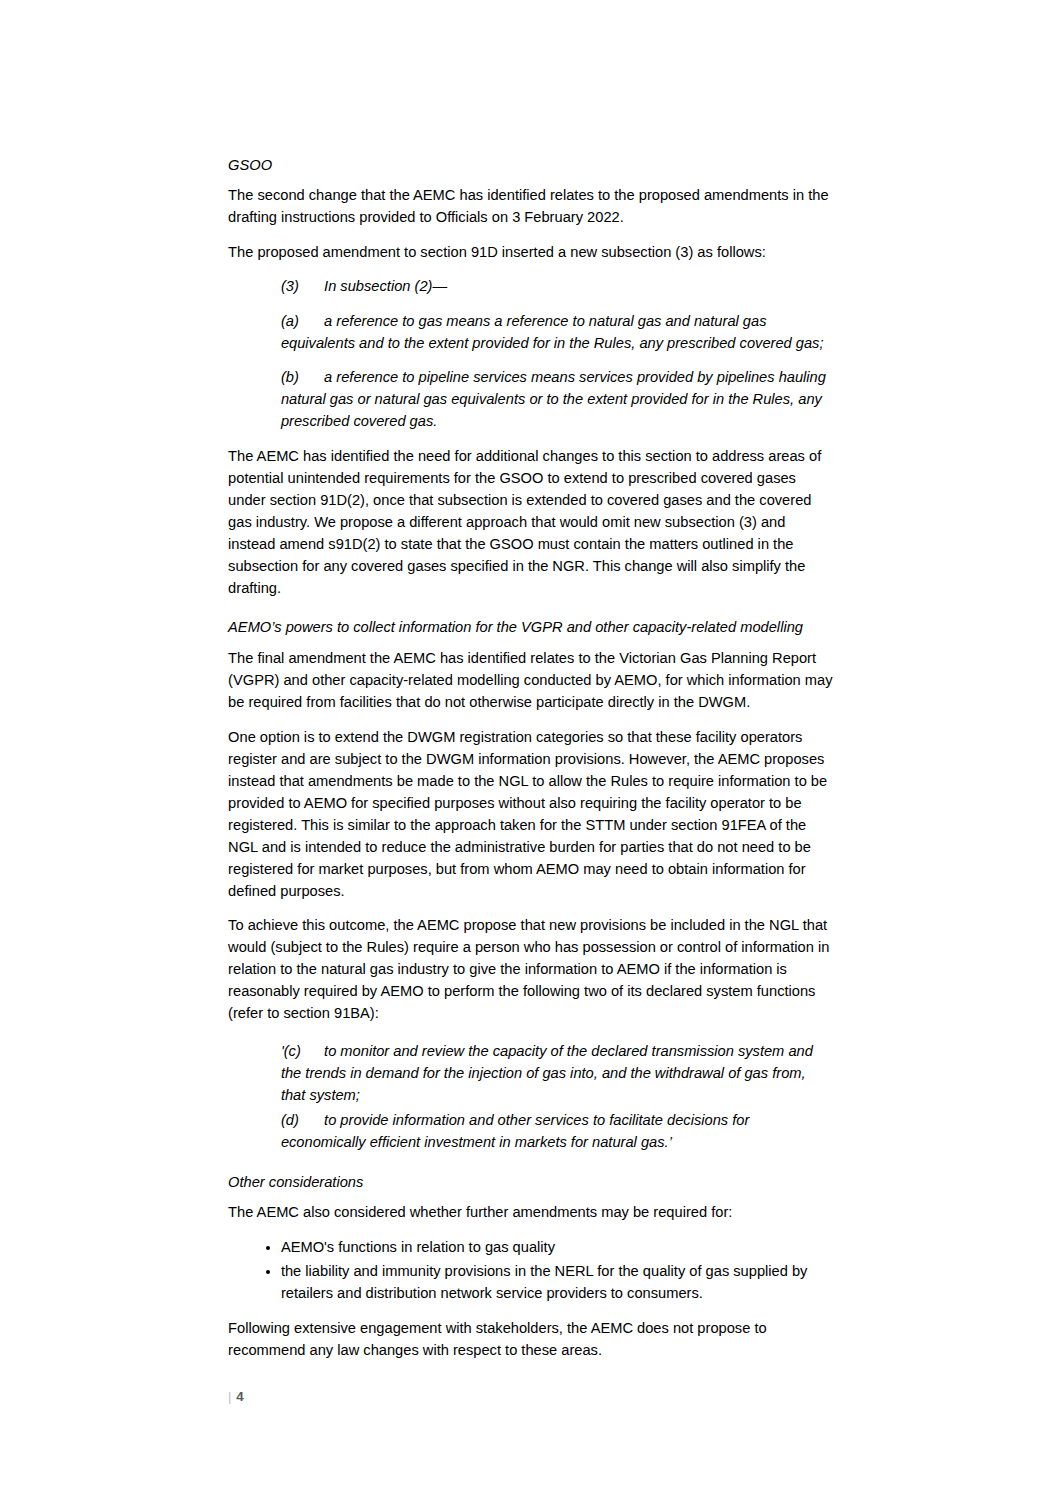GSOO
The second change that the AEMC has identified relates to the proposed amendments in the drafting instructions provided to Officials on 3 February 2022.
The proposed amendment to section 91D inserted a new subsection (3) as follows:
(3) In subsection (2)—
(a) a reference to gas means a reference to natural gas and natural gas equivalents and to the extent provided for in the Rules, any prescribed covered gas;
(b) a reference to pipeline services means services provided by pipelines hauling natural gas or natural gas equivalents or to the extent provided for in the Rules, any prescribed covered gas.
The AEMC has identified the need for additional changes to this section to address areas of potential unintended requirements for the GSOO to extend to prescribed covered gases under section 91D(2), once that subsection is extended to covered gases and the covered gas industry. We propose a different approach that would omit new subsection (3) and instead amend s91D(2) to state that the GSOO must contain the matters outlined in the subsection for any covered gases specified in the NGR. This change will also simplify the drafting.
AEMO’s powers to collect information for the VGPR and other capacity-related modelling
The final amendment the AEMC has identified relates to the Victorian Gas Planning Report (VGPR) and other capacity-related modelling conducted by AEMO, for which information may be required from facilities that do not otherwise participate directly in the DWGM.
One option is to extend the DWGM registration categories so that these facility operators register and are subject to the DWGM information provisions. However, the AEMC proposes instead that amendments be made to the NGL to allow the Rules to require information to be provided to AEMO for specified purposes without also requiring the facility operator to be registered. This is similar to the approach taken for the STTM under section 91FEA of the NGL and is intended to reduce the administrative burden for parties that do not need to be registered for market purposes, but from whom AEMO may need to obtain information for defined purposes.
To achieve this outcome, the AEMC propose that new provisions be included in the NGL that would (subject to the Rules) require a person who has possession or control of information in relation to the natural gas industry to give the information to AEMO if the information is reasonably required by AEMO to perform the following two of its declared system functions (refer to section 91BA):
'(c) to monitor and review the capacity of the declared transmission system and the trends in demand for the injection of gas into, and the withdrawal of gas from, that system;
(d) to provide information and other services to facilitate decisions for economically efficient investment in markets for natural gas.’
Other considerations
The AEMC also considered whether further amendments may be required for:
AEMO's functions in relation to gas quality
the liability and immunity provisions in the NERL for the quality of gas supplied by retailers and distribution network service providers to consumers.
Following extensive engagement with stakeholders, the AEMC does not propose to recommend any law changes with respect to these areas.
|4